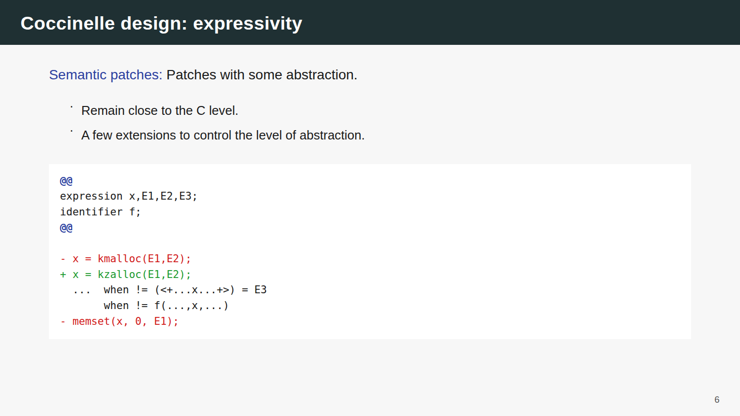Coccinelle design: expressivity
Semantic patches: Patches with some abstraction.
Remain close to the C level.
A few extensions to control the level of abstraction.
@@
expression x,E1,E2,E3;
identifier f;
@@

- x = kmalloc(E1,E2);
+ x = kzalloc(E1,E2);
  ...  when != (<+...x...+>) = E3
       when != f(...,x,...)
- memset(x, 0, E1);
6